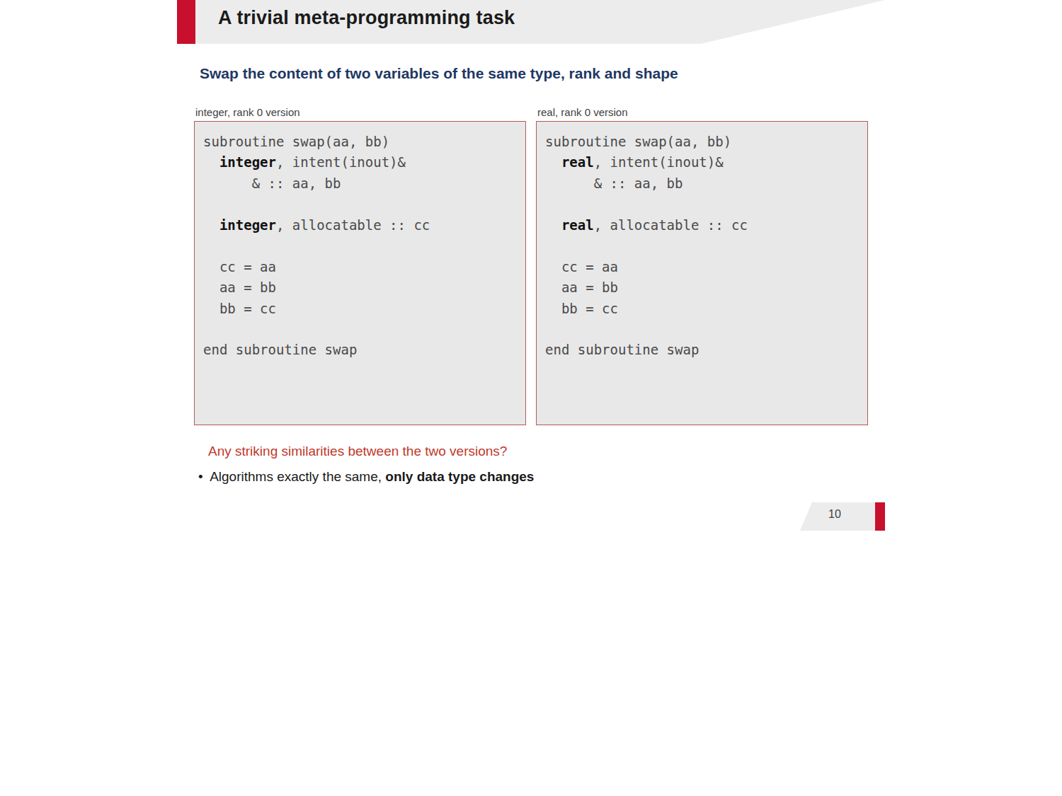A trivial meta-programming task
Swap the content of two variables of the same type, rank and shape
integer, rank 0 version
subroutine swap(aa, bb)
  integer, intent(inout)&
      & :: aa, bb

  integer, allocatable :: cc

  cc = aa
  aa = bb
  bb = cc

end subroutine swap
real, rank 0 version
subroutine swap(aa, bb)
  real, intent(inout)&
      & :: aa, bb

  real, allocatable :: cc

  cc = aa
  aa = bb
  bb = cc

end subroutine swap
Any striking similarities between the two versions?
• Algorithms exactly the same, only data type changes
10